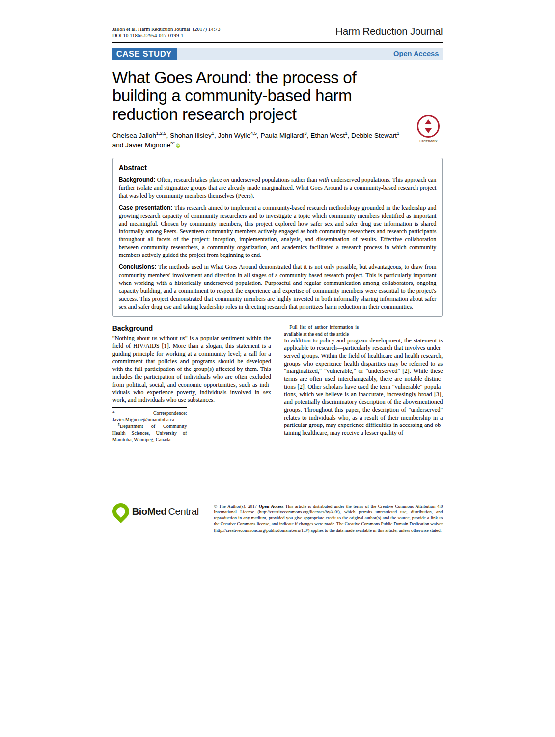Jalloh et al. Harm Reduction Journal (2017) 14:73
DOI 10.1186/s12954-017-0199-1
Harm Reduction Journal
CASE STUDY
Open Access
What Goes Around: the process of building a community-based harm reduction research project
CrossMark
Chelsea Jalloh1,2,5, Shohan Illsley1, John Wylie4,5, Paula Migliardi3, Ethan West1, Debbie Stewart1
and Javier Mignone5*
Abstract
Background: Often, research takes place on underserved populations rather than with underserved populations. This approach can further isolate and stigmatize groups that are already made marginalized. What Goes Around is a community-based research project that was led by community members themselves (Peers).
Case presentation: This research aimed to implement a community-based research methodology grounded in the leadership and growing research capacity of community researchers and to investigate a topic which community members identified as important and meaningful. Chosen by community members, this project explored how safer sex and safer drug use information is shared informally among Peers. Seventeen community members actively engaged as both community researchers and research participants throughout all facets of the project: inception, implementation, analysis, and dissemination of results. Effective collaboration between community researchers, a community organization, and academics facilitated a research process in which community members actively guided the project from beginning to end.
Conclusions: The methods used in What Goes Around demonstrated that it is not only possible, but advantageous, to draw from community members' involvement and direction in all stages of a community-based research project. This is particularly important when working with a historically underserved population. Purposeful and regular communication among collaborators, ongoing capacity building, and a commitment to respect the experience and expertise of community members were essential to the project's success. This project demonstrated that community members are highly invested in both informally sharing information about safer sex and safer drug use and taking leadership roles in directing research that prioritizes harm reduction in their communities.
Background
"Nothing about us without us" is a popular sentiment within the field of HIV/AIDS [1]. More than a slogan, this statement is a guiding principle for working at a community level; a call for a commitment that policies and programs should be developed with the full participation of the group(s) affected by them. This includes the participation of individuals who are often excluded from political, social, and economic opportunities, such as individuals who experience poverty, individuals involved in sex work, and individuals who use substances.
* Correspondence: Javier.Mignone@umanitoba.ca
5Department of Community Health Sciences, University of Manitoba, Winnipeg, Canada
Full list of author information is available at the end of the article
In addition to policy and program development, the statement is applicable to research—particularly research that involves underserved groups. Within the field of healthcare and health research, groups who experience health disparities may be referred to as "marginalized," "vulnerable," or "underserved" [2]. While these terms are often used interchangeably, there are notable distinctions [2]. Other scholars have used the term "vulnerable" populations, which we believe is an inaccurate, increasingly broad [3], and potentially discriminatory description of the abovementioned groups. Throughout this paper, the description of "underserved" relates to individuals who, as a result of their membership in a particular group, may experience difficulties in accessing and obtaining healthcare, may receive a lesser quality of
BioMed Central
© The Author(s). 2017 Open Access This article is distributed under the terms of the Creative Commons Attribution 4.0 International License (http://creativecommons.org/licenses/by/4.0/), which permits unrestricted use, distribution, and reproduction in any medium, provided you give appropriate credit to the original author(s) and the source, provide a link to the Creative Commons license, and indicate if changes were made. The Creative Commons Public Domain Dedication waiver (http://creativecommons.org/publicdomain/zero/1.0/) applies to the data made available in this article, unless otherwise stated.